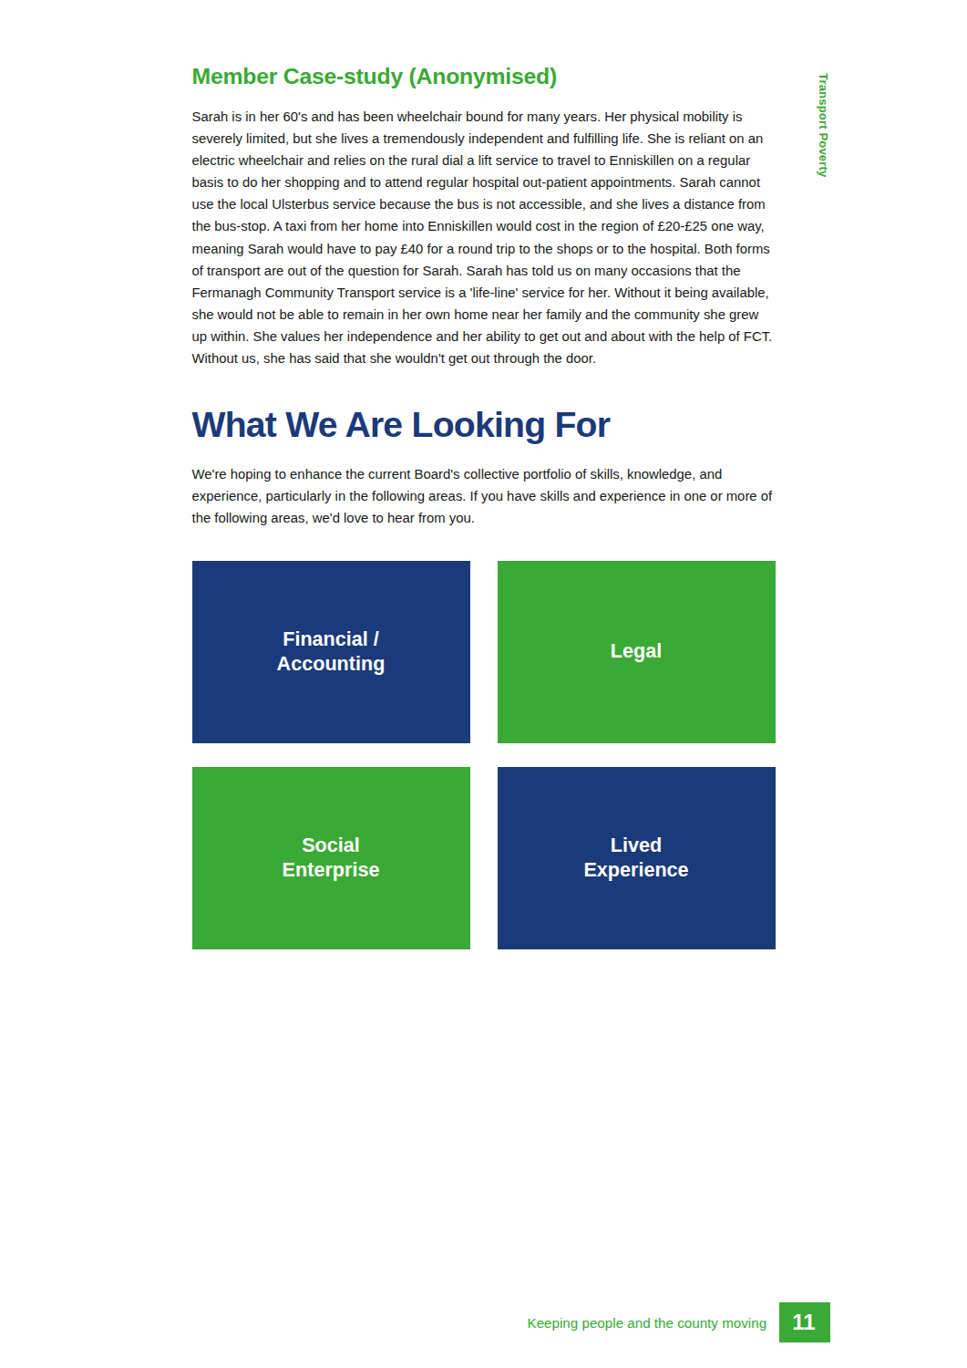Transport Poverty
Member Case-study (Anonymised)
Sarah is in her 60's and has been wheelchair bound for many years. Her physical mobility is severely limited, but she lives a tremendously independent and fulfilling life. She is reliant on an electric wheelchair and relies on the rural dial a lift service to travel to Enniskillen on a regular basis to do her shopping and to attend regular hospital out-patient appointments. Sarah cannot use the local Ulsterbus service because the bus is not accessible, and she lives a distance from the bus-stop. A taxi from her home into Enniskillen would cost in the region of £20-£25 one way, meaning Sarah would have to pay £40 for a round trip to the shops or to the hospital. Both forms of transport are out of the question for Sarah. Sarah has told us on many occasions that the Fermanagh Community Transport service is a 'life-line' service for her. Without it being available, she would not be able to remain in her own home near her family and the community she grew up within. She values her independence and her ability to get out and about with the help of FCT. Without us, she has said that she wouldn't get out through the door.
What We Are Looking For
We're hoping to enhance the current Board's collective portfolio of skills, knowledge, and experience, particularly in the following areas. If you have skills and experience in one or more of the following areas, we'd love to hear from you.
Financial /
Accounting
Legal
Social
Enterprise
Lived
Experience
Keeping people and the county moving
11